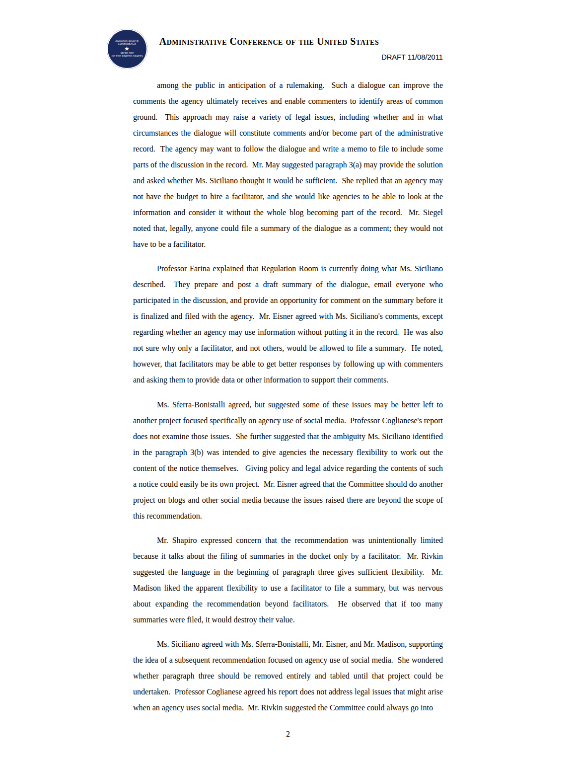ADMINISTRATIVE CONFERENCE
★
MCMLXIV
OF THE UNITED STATES
Administrative Conference of the United States
DRAFT 11/08/2011
among the public in anticipation of a rulemaking. Such a dialogue can improve the comments the agency ultimately receives and enable commenters to identify areas of common ground. This approach may raise a variety of legal issues, including whether and in what circumstances the dialogue will constitute comments and/or become part of the administrative record. The agency may want to follow the dialogue and write a memo to file to include some parts of the discussion in the record. Mr. May suggested paragraph 3(a) may provide the solution and asked whether Ms. Siciliano thought it would be sufficient. She replied that an agency may not have the budget to hire a facilitator, and she would like agencies to be able to look at the information and consider it without the whole blog becoming part of the record. Mr. Siegel noted that, legally, anyone could file a summary of the dialogue as a comment; they would not have to be a facilitator.
Professor Farina explained that Regulation Room is currently doing what Ms. Siciliano described. They prepare and post a draft summary of the dialogue, email everyone who participated in the discussion, and provide an opportunity for comment on the summary before it is finalized and filed with the agency. Mr. Eisner agreed with Ms. Siciliano's comments, except regarding whether an agency may use information without putting it in the record. He was also not sure why only a facilitator, and not others, would be allowed to file a summary. He noted, however, that facilitators may be able to get better responses by following up with commenters and asking them to provide data or other information to support their comments.
Ms. Sferra-Bonistalli agreed, but suggested some of these issues may be better left to another project focused specifically on agency use of social media. Professor Coglianese's report does not examine those issues. She further suggested that the ambiguity Ms. Siciliano identified in the paragraph 3(b) was intended to give agencies the necessary flexibility to work out the content of the notice themselves. Giving policy and legal advice regarding the contents of such a notice could easily be its own project. Mr. Eisner agreed that the Committee should do another project on blogs and other social media because the issues raised there are beyond the scope of this recommendation.
Mr. Shapiro expressed concern that the recommendation was unintentionally limited because it talks about the filing of summaries in the docket only by a facilitator. Mr. Rivkin suggested the language in the beginning of paragraph three gives sufficient flexibility. Mr. Madison liked the apparent flexibility to use a facilitator to file a summary, but was nervous about expanding the recommendation beyond facilitators. He observed that if too many summaries were filed, it would destroy their value.
Ms. Siciliano agreed with Ms. Sferra-Bonistalli, Mr. Eisner, and Mr. Madison, supporting the idea of a subsequent recommendation focused on agency use of social media. She wondered whether paragraph three should be removed entirely and tabled until that project could be undertaken. Professor Coglianese agreed his report does not address legal issues that might arise when an agency uses social media. Mr. Rivkin suggested the Committee could always go into
2